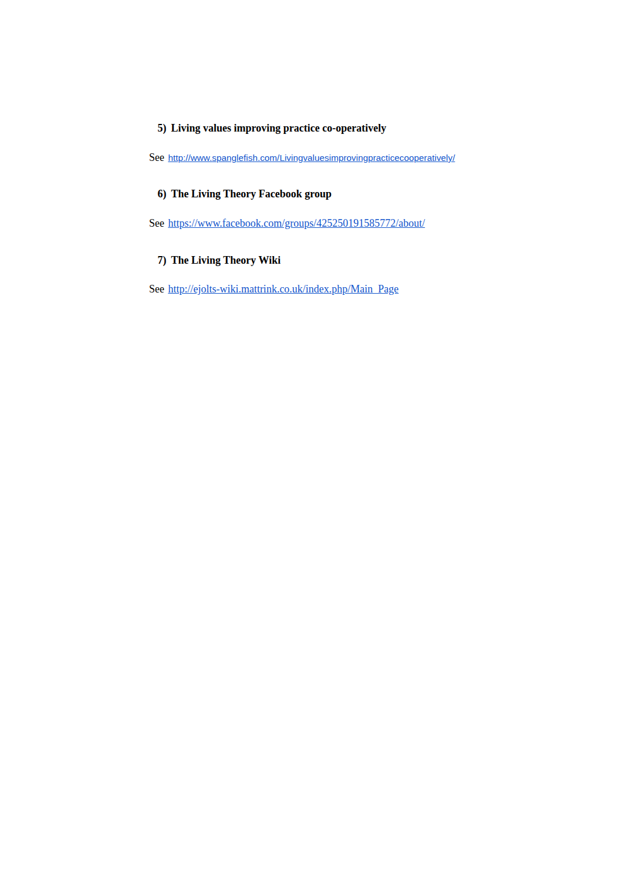5) Living values improving practice co-operatively
See http://www.spanglefish.com/Livingvaluesimprovingpracticecooperatively/
6) The Living Theory Facebook group
See https://www.facebook.com/groups/425250191585772/about/
7) The Living Theory Wiki
See http://ejolts-wiki.mattrink.co.uk/index.php/Main_Page